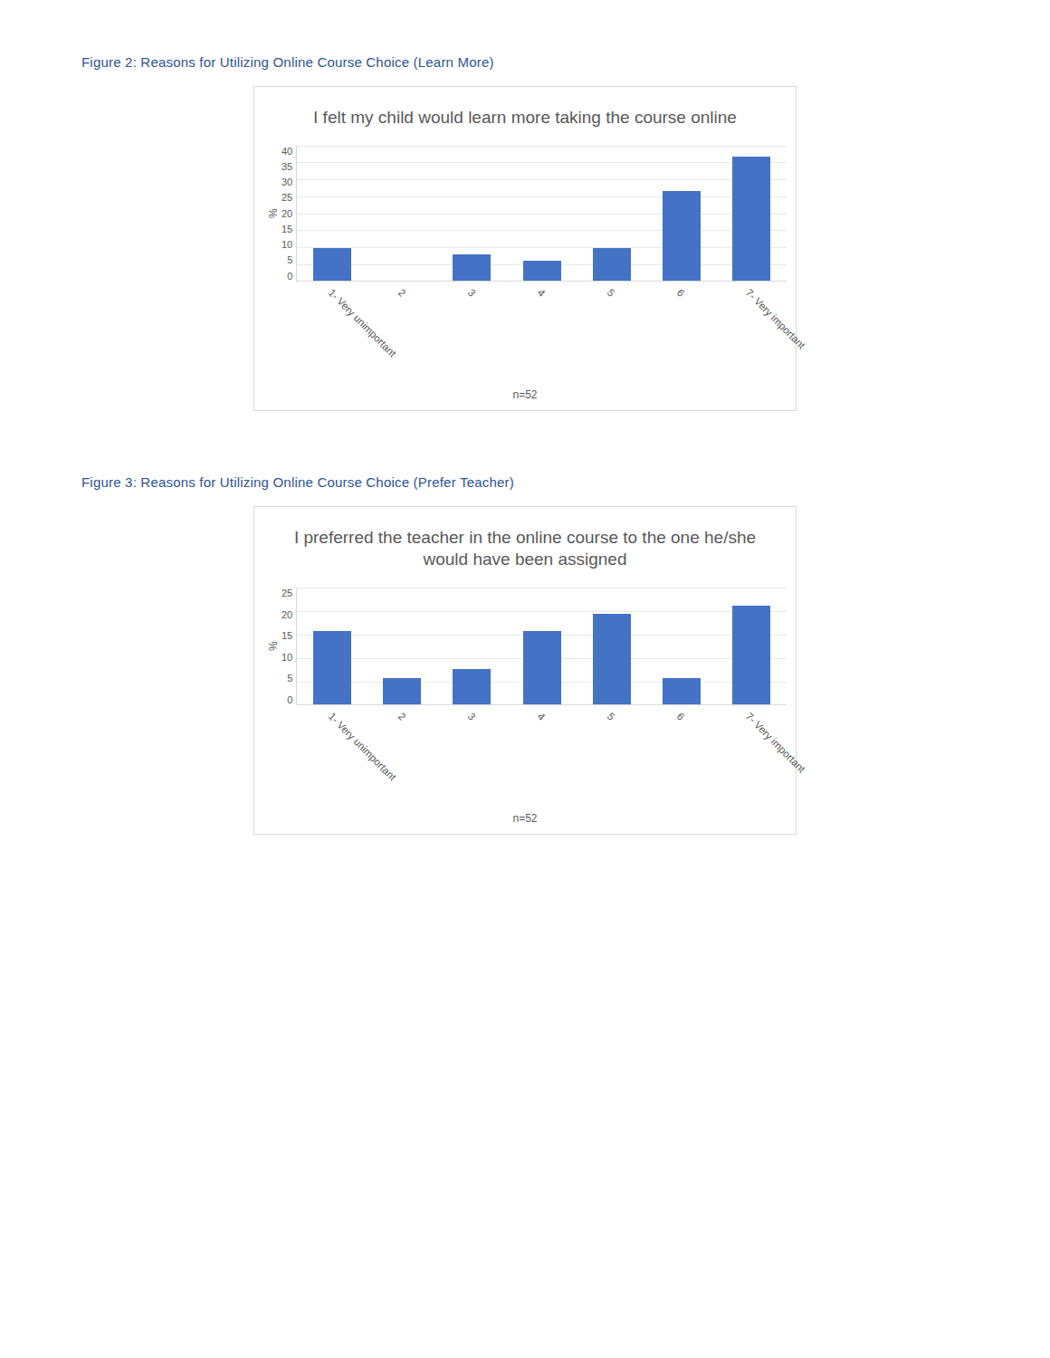Figure 2: Reasons for Utilizing Online Course Choice (Learn More)
I felt my child would learn more taking the course online
%
40
35
30
25
20
15
10
5
0
1- Very unimportant
2
3
4
5
6
7- Very important
n=52
Figure 3: Reasons for Utilizing Online Course Choice (Prefer Teacher)
I preferred the teacher in the online course to the one he/she would have been assigned
%
25
20
15
10
5
0
1- Very unimportant
2
3
4
5
6
7- Very important
n=52